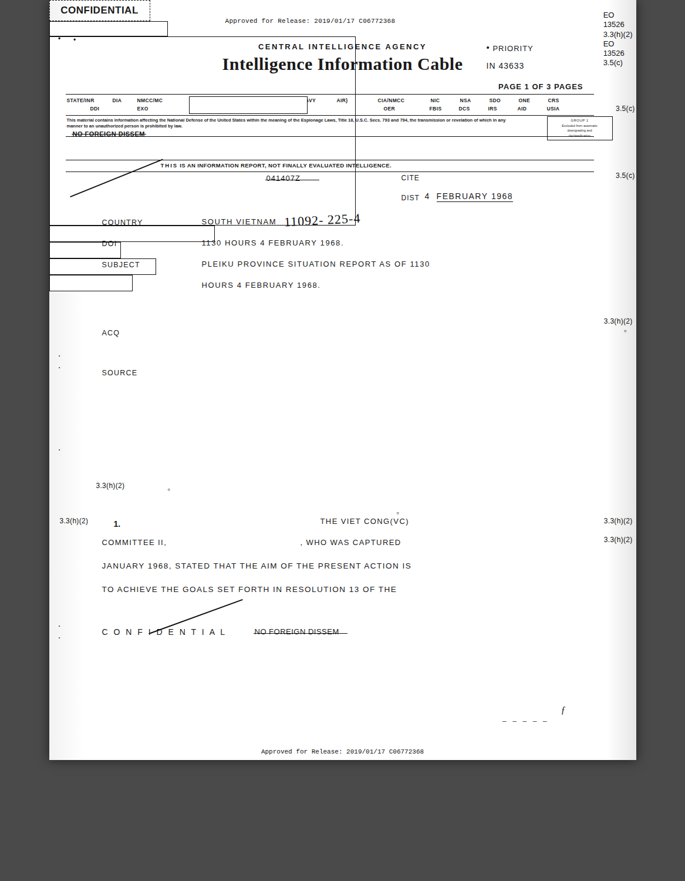Approved for Release: 2019/01/17 C06772368
EO
13526
3.3(h)(2)
EO
13526
3.5(c)
CENTRAL INTELLIGENCE AGENCY
Intelligence Information Cable
• PRIORITY
IN 43633
PAGE 1 OF 3 PAGES
STATE/INR DIA NMCC/MC (SECDEF JCS ARMY NAVY AIR) CIA/NMCC NIC NSA SDO ONE CRS DDI EXO OER FBIS DCS IRS AID USIA
3.5(c)
This material contains information affecting the National Defense of the United States within the meaning of the Espionage Laws, Title 18, U.S.C. Secs. 793 and 794, the transmission or revelation of which in any manner to an unauthorized person is prohibited by law.
GROUP 1
Excluded from automatic
downgrading and
declassification
NO FOREIGN DISSEM
THIS IS AN INFORMATION REPORT, NOT FINALLY EVALUATED INTELLIGENCE.
CONFIDENTIAL
041407Z
CITE
3.5(c)
DIST
4 FEBRUARY 1968
COUNTRY
SOUTH VIETNAM
11092‑ 225‑4
DOI
1130 HOURS 4 FEBRUARY 1968.
SUBJECT
PLEIKU PROVINCE SITUATION REPORT AS OF 1130
HOURS 4 FEBRUARY 1968.
ACQ
SOURCE
3.3(h)(2)
◦
3.3(h)(2)
◦
3.3(h)(2)
1.
THE VIET CONG(VC)
3.3(h)(2)
◦
COMMITTEE II,
, WHO WAS CAPTURED
3.3(h)(2)
JANUARY 1968, STATED THAT THE AIM OF THE PRESENT ACTION IS
TO ACHIEVE THE GOALS SET FORTH IN RESOLUTION 13 OF THE
C O N F I D E N T I A L
NO FOREIGN DISSEM
ƒ
— — — — —
Approved for Release: 2019/01/17 C06772368
•
•
·
·
·
·
·